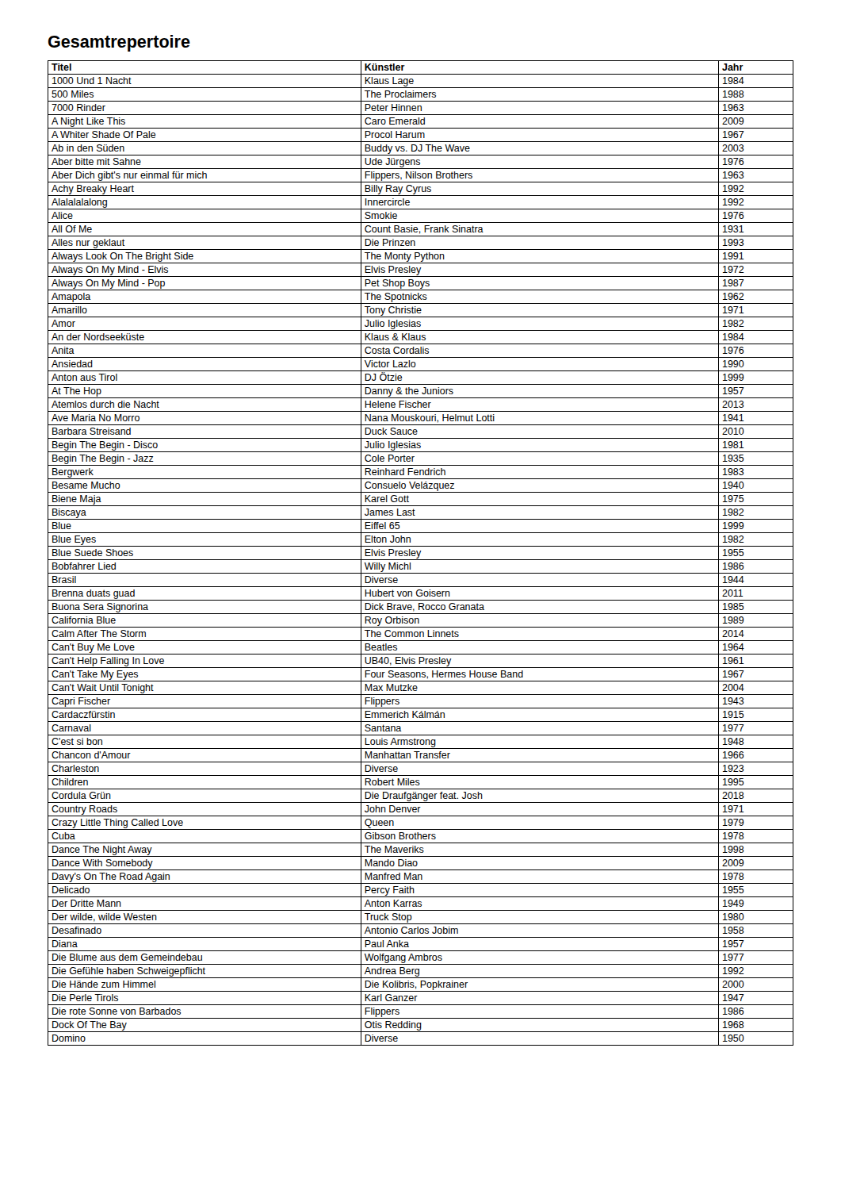Gesamtrepertoire
| Titel | Künstler | Jahr |
| --- | --- | --- |
| 1000 Und 1 Nacht | Klaus Lage | 1984 |
| 500 Miles | The Proclaimers | 1988 |
| 7000 Rinder | Peter Hinnen | 1963 |
| A Night Like This | Caro Emerald | 2009 |
| A Whiter Shade Of Pale | Procol Harum | 1967 |
| Ab in den Süden | Buddy vs. DJ The Wave | 2003 |
| Aber bitte mit Sahne | Ude Jürgens | 1976 |
| Aber Dich gibt's nur einmal für mich | Flippers, Nilson Brothers | 1963 |
| Achy Breaky Heart | Billy Ray Cyrus | 1992 |
| Alalalalalong | Innercircle | 1992 |
| Alice | Smokie | 1976 |
| All Of Me | Count Basie, Frank Sinatra | 1931 |
| Alles nur geklaut | Die Prinzen | 1993 |
| Always Look On The Bright Side | The Monty Python | 1991 |
| Always On My Mind - Elvis | Elvis Presley | 1972 |
| Always On My Mind - Pop | Pet Shop Boys | 1987 |
| Amapola | The Spotnicks | 1962 |
| Amarillo | Tony Christie | 1971 |
| Amor | Julio Iglesias | 1982 |
| An der Nordseeküste | Klaus & Klaus | 1984 |
| Anita | Costa Cordalis | 1976 |
| Ansiedad | Victor Lazlo | 1990 |
| Anton aus Tirol | DJ Ötzie | 1999 |
| At The Hop | Danny & the Juniors | 1957 |
| Atemlos durch die Nacht | Helene Fischer | 2013 |
| Ave Maria No Morro | Nana Mouskouri, Helmut Lotti | 1941 |
| Barbara Streisand | Duck Sauce | 2010 |
| Begin The Begin - Disco | Julio Iglesias | 1981 |
| Begin The Begin - Jazz | Cole Porter | 1935 |
| Bergwerk | Reinhard Fendrich | 1983 |
| Besame Mucho | Consuelo Velázquez | 1940 |
| Biene Maja | Karel Gott | 1975 |
| Biscaya | James Last | 1982 |
| Blue | Eiffel 65 | 1999 |
| Blue Eyes | Elton John | 1982 |
| Blue Suede Shoes | Elvis Presley | 1955 |
| Bobfahrer Lied | Willy Michl | 1986 |
| Brasil | Diverse | 1944 |
| Brenna duats guad | Hubert von Goisern | 2011 |
| Buona Sera Signorina | Dick Brave, Rocco Granata | 1985 |
| California Blue | Roy Orbison | 1989 |
| Calm After The Storm | The Common Linnets | 2014 |
| Can't Buy Me Love | Beatles | 1964 |
| Can't Help Falling In Love | UB40, Elvis Presley | 1961 |
| Can't Take My Eyes | Four Seasons, Hermes House Band | 1967 |
| Can't Wait Until Tonight | Max Mutzke | 2004 |
| Capri Fischer | Flippers | 1943 |
| Cardaczfürstin | Emmerich Kálmán | 1915 |
| Carnaval | Santana | 1977 |
| C'est si bon | Louis Armstrong | 1948 |
| Chancon d'Amour | Manhattan Transfer | 1966 |
| Charleston | Diverse | 1923 |
| Children | Robert Miles | 1995 |
| Cordula Grün | Die Draufgänger feat. Josh | 2018 |
| Country Roads | John Denver | 1971 |
| Crazy Little Thing Called Love | Queen | 1979 |
| Cuba | Gibson Brothers | 1978 |
| Dance The Night Away | The Maveriks | 1998 |
| Dance With Somebody | Mando Diao | 2009 |
| Davy's On The Road Again | Manfred Man | 1978 |
| Delicado | Percy Faith | 1955 |
| Der Dritte Mann | Anton Karras | 1949 |
| Der wilde, wilde Westen | Truck Stop | 1980 |
| Desafinado | Antonio Carlos Jobim | 1958 |
| Diana | Paul Anka | 1957 |
| Die Blume aus dem Gemeindebau | Wolfgang Ambros | 1977 |
| Die Gefühle haben Schweigepflicht | Andrea Berg | 1992 |
| Die Hände zum Himmel | Die Kolibris, Popkrainer | 2000 |
| Die Perle Tirols | Karl Ganzer | 1947 |
| Die rote Sonne von Barbados | Flippers | 1986 |
| Dock Of The Bay | Otis Redding | 1968 |
| Domino | Diverse | 1950 |